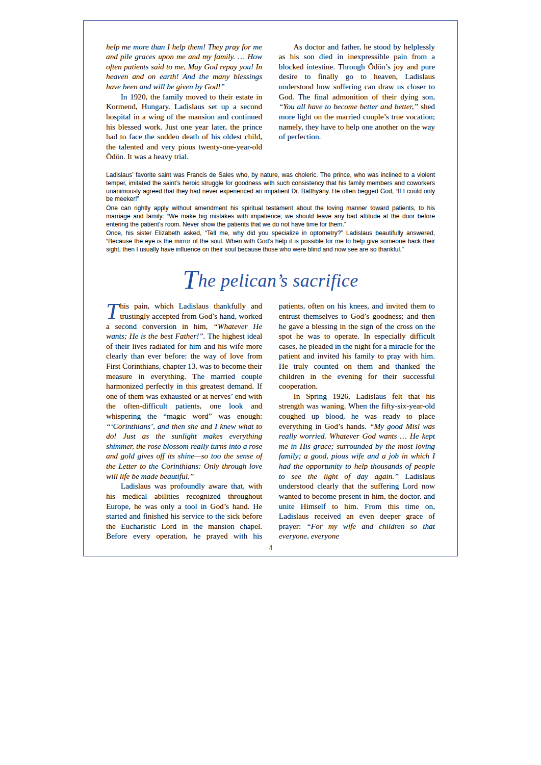help me more than I help them! They pray for me and pile graces upon me and my family. … How often patients said to me, May God repay you! In heaven and on earth! And the many blessings have been and will be given by God!”
In 1920, the family moved to their estate in Kormend, Hungary. Ladislaus set up a second hospital in a wing of the mansion and continued his blessed work. Just one year later, the prince had to face the sudden death of his oldest child, the talented and very pious twenty-one-year-old Ödön. It was a heavy trial.
As doctor and father, he stood by helplessly as his son died in inexpressible pain from a blocked intestine. Through Ödön’s joy and pure desire to finally go to heaven, Ladislaus understood how suffering can draw us closer to God. The final admonition of their dying son, “You all have to become better and better,” shed more light on the married couple’s true vocation; namely, they have to help one another on the way of perfection.
Ladislaus’ favorite saint was Francis de Sales who, by nature, was choleric. The prince, who was inclined to a violent temper, imitated the saint’s heroic struggle for goodness with such consistency that his family members and coworkers unanimously agreed that they had never experienced an impatient Dr. Batthyány. He often begged God, “If I could only be meeker!”
One can rightly apply without amendment his spiritual testament about the loving manner toward patients, to his marriage and family: “We make big mistakes with impatience; we should leave any bad attitude at the door before entering the patient’s room. Never show the patients that we do not have time for them.”
Once, his sister Elizabeth asked, “Tell me, why did you specialize in optometry?” Ladislaus beautifully answered, “Because the eye is the mirror of the soul. When with God’s help it is possible for me to help give someone back their sight, then I usually have influence on their soul because those who were blind and now see are so thankful.”
The pelican’s sacrifice
This pain, which Ladislaus thankfully and trustingly accepted from God’s hand, worked a second conversion in him, “Whatever He wants; He is the best Father!”. The highest ideal of their lives radiated for him and his wife more clearly than ever before: the way of love from First Corinthians, chapter 13, was to become their measure in everything. The married couple harmonized perfectly in this greatest demand. If one of them was exhausted or at nerves’ end with the often-difficult patients, one look and whispering the “magic word” was enough: “‘Corinthians’, and then she and I knew what to do! Just as the sunlight makes everything shimmer, the rose blossom really turns into a rose and gold gives off its shine—so too the sense of the Letter to the Corinthians: Only through love will life be made beautiful.”
Ladislaus was profoundly aware that, with his medical abilities recognized throughout Europe, he was only a tool in God’s hand. He started and finished his service to the sick before the Eucharistic Lord in the mansion chapel. Before every operation, he prayed with his patients, often on his knees, and invited them to entrust themselves to God’s goodness; and then he gave a blessing in the sign of the cross on the spot he was to operate. In especially difficult cases, he pleaded in the night for a miracle for the patient and invited his family to pray with him. He truly counted on them and thanked the children in the evening for their successful cooperation.
In Spring 1926, Ladislaus felt that his strength was waning. When the fifty-six-year-old coughed up blood, he was ready to place everything in God’s hands. “My good Misl was really worried. Whatever God wants … He kept me in His grace; surrounded by the most loving family; a good, pious wife and a job in which I had the opportunity to help thousands of people to see the light of day again.” Ladislaus understood clearly that the suffering Lord now wanted to become present in him, the doctor, and unite Himself to him. From this time on, Ladislaus received an even deeper grace of prayer: “For my wife and children so that everyone, everyone
4